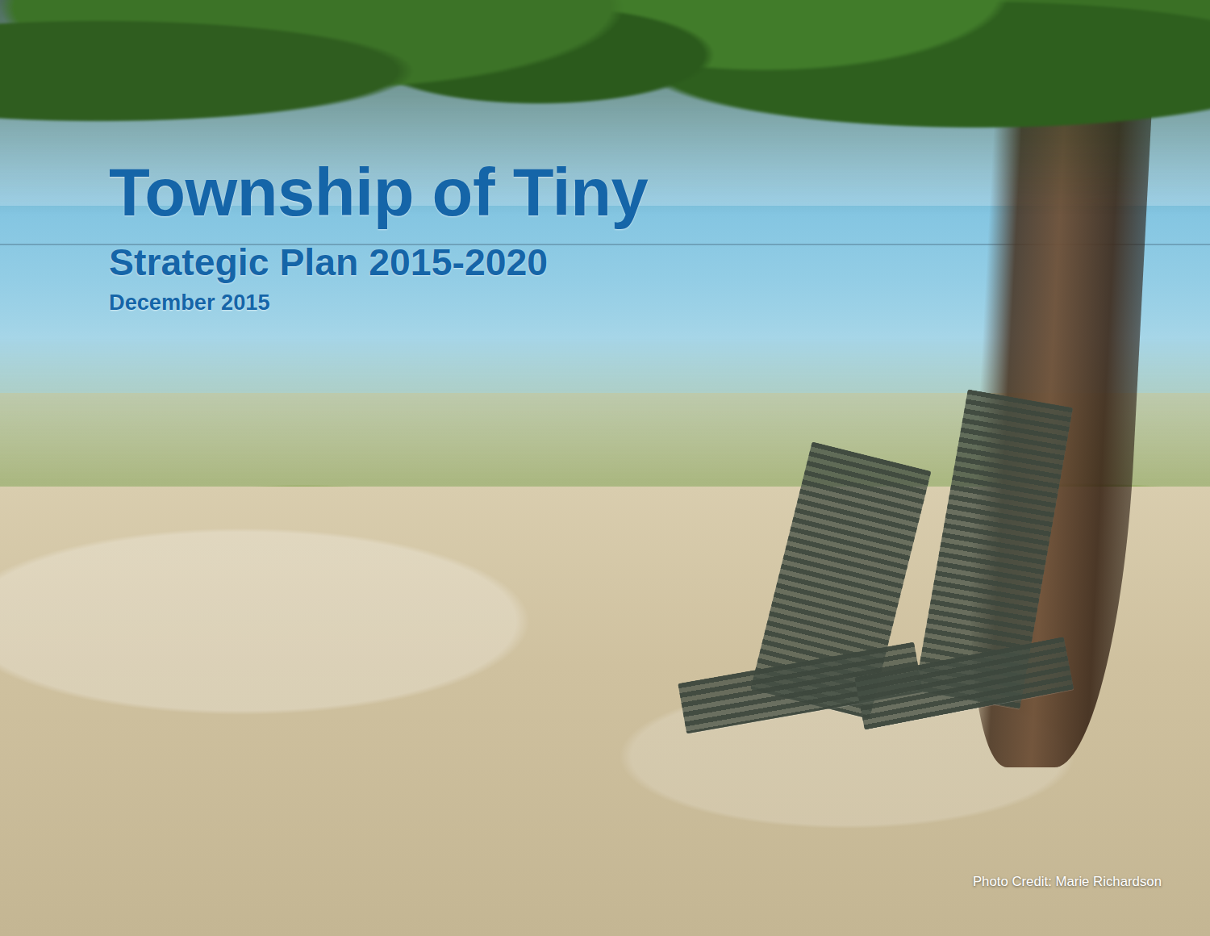Township of Tiny
Strategic Plan 2015-2020
December 2015
Photo Credit: Marie Richardson